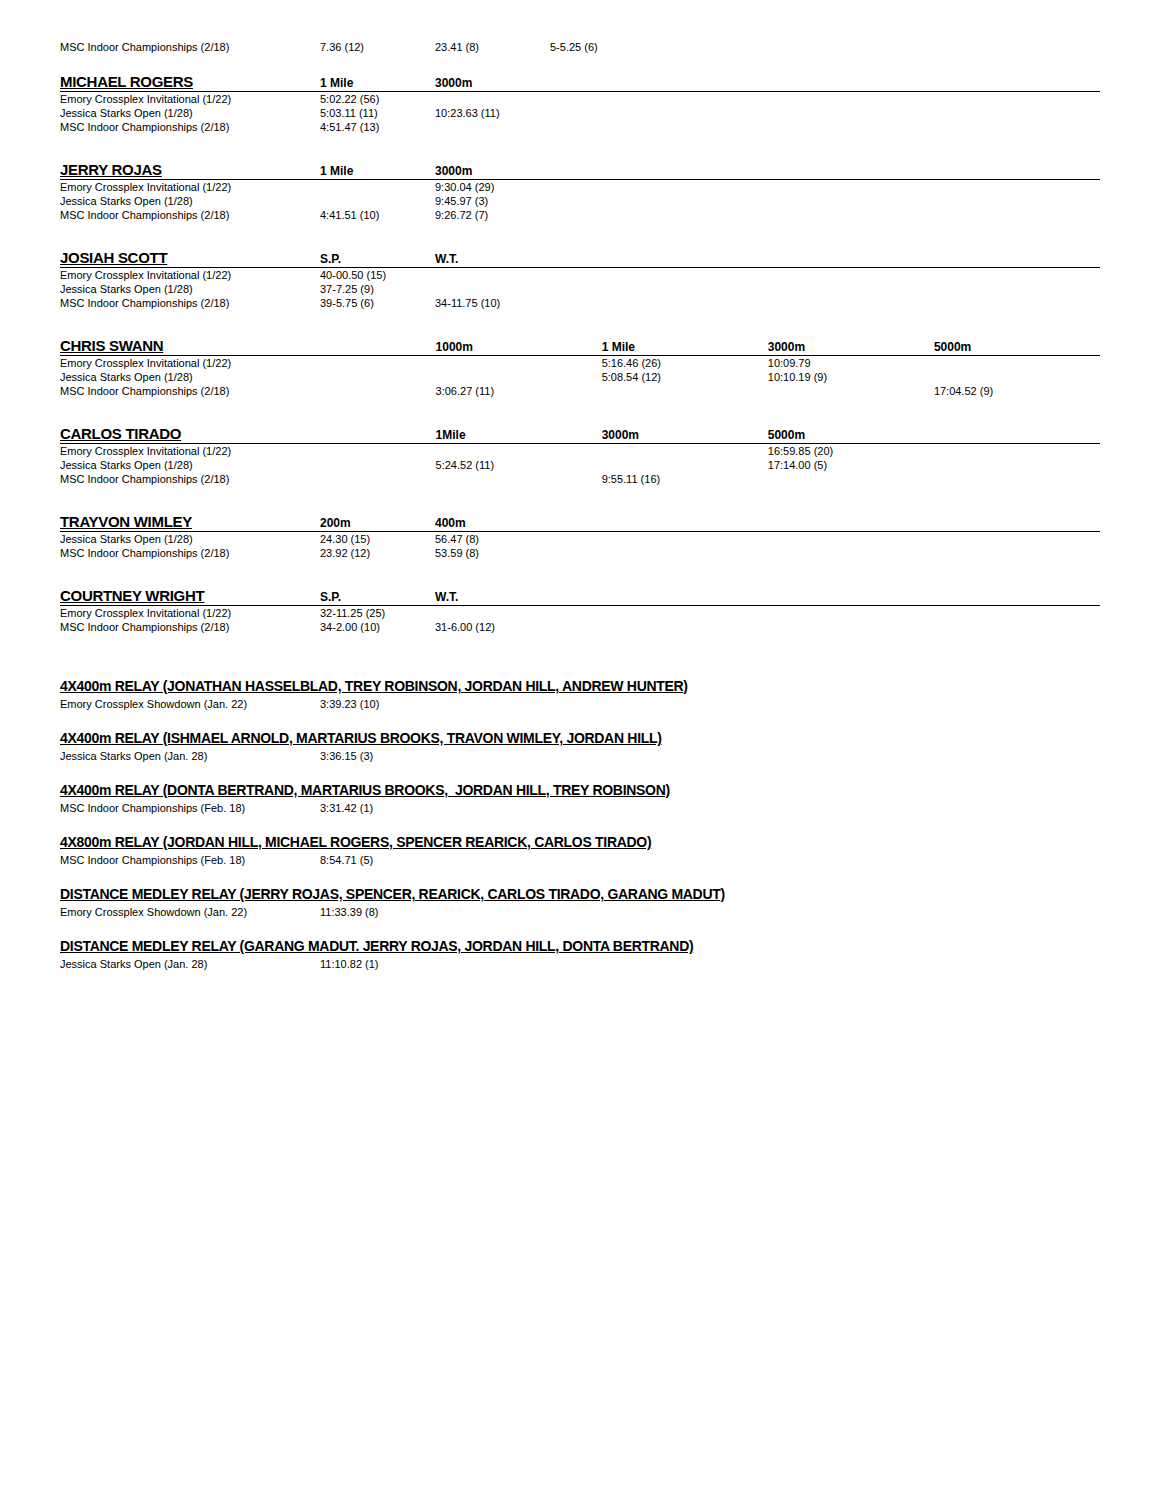| MSC Indoor Championships (2/18) | 7.36 (12) | 23.41 (8) | 5-5.25 (6) | |
| MICHAEL ROGERS | 1 Mile | 3000m | | |
| Emory Crossplex Invitational (1/22) | 5:02.22 (56) | | | |
| Jessica Starks Open (1/28) | 5:03.11 (11) | 10:23.63 (11) | | |
| MSC Indoor Championships (2/18) | 4:51.47 (13) | | | |
| JERRY ROJAS | 1 Mile | 3000m | | |
| Emory Crossplex Invitational (1/22) | | 9:30.04 (29) | | |
| Jessica Starks Open (1/28) | | 9:45.97 (3) | | |
| MSC Indoor Championships (2/18) | 4:41.51 (10) | 9:26.72 (7) | | |
| JOSIAH SCOTT | S.P. | W.T. | | |
| Emory Crossplex Invitational (1/22) | 40-00.50 (15) | | | |
| Jessica Starks Open (1/28) | 37-7.25 (9) | | | |
| MSC Indoor Championships (2/18) | 39-5.75 (6) | 34-11.75 (10) | | |
| CHRIS SWANN | 1000m | 1 Mile | 3000m | 5000m |
| Emory Crossplex Invitational (1/22) | | 5:16.46 (26) | 10:09.79 | |
| Jessica Starks Open (1/28) | | 5:08.54 (12) | 10:10.19 (9) | |
| MSC Indoor Championships (2/18) | 3:06.27 (11) | | | 17:04.52 (9) |
| CARLOS TIRADO | 1Mile | 3000m | 5000m | |
| Emory Crossplex Invitational (1/22) | | | 16:59.85 (20) | |
| Jessica Starks Open (1/28) | 5:24.52 (11) | | 17:14.00 (5) | |
| MSC Indoor Championships (2/18) | | 9:55.11 (16) | | |
| TRAYVON WIMLEY | 200m | 400m | | |
| Jessica Starks Open (1/28) | 24.30 (15) | 56.47 (8) | | |
| MSC Indoor Championships (2/18) | 23.92 (12) | 53.59 (8) | | |
| COURTNEY WRIGHT | S.P. | W.T. | | |
| Emory Crossplex Invitational (1/22) | 32-11.25 (25) | | | |
| MSC Indoor Championships (2/18) | 34-2.00 (10) | 31-6.00 (12) | | |
4X400m RELAY (JONATHAN HASSELBLAD, TREY ROBINSON, JORDAN HILL, ANDREW HUNTER)
Emory Crossplex Showdown (Jan. 22) 3:39.23 (10)
4X400m RELAY (ISHMAEL ARNOLD, MARTARIUS BROOKS, TRAVON WIMLEY, JORDAN HILL)
Jessica Starks Open (Jan. 28) 3:36.15 (3)
4X400m RELAY (DONTA BERTRAND, MARTARIUS BROOKS, JORDAN HILL, TREY ROBINSON)
MSC Indoor Championships (Feb. 18) 3:31.42 (1)
4X800m RELAY (JORDAN HILL, MICHAEL ROGERS, SPENCER REARICK, CARLOS TIRADO)
MSC Indoor Championships (Feb. 18) 8:54.71 (5)
DISTANCE MEDLEY RELAY (JERRY ROJAS, SPENCER, REARICK, CARLOS TIRADO, GARANG MADUT)
Emory Crossplex Showdown (Jan. 22) 11:33.39 (8)
DISTANCE MEDLEY RELAY (GARANG MADUT. JERRY ROJAS, JORDAN HILL, DONTA BERTRAND)
Jessica Starks Open (Jan. 28) 11:10.82 (1)